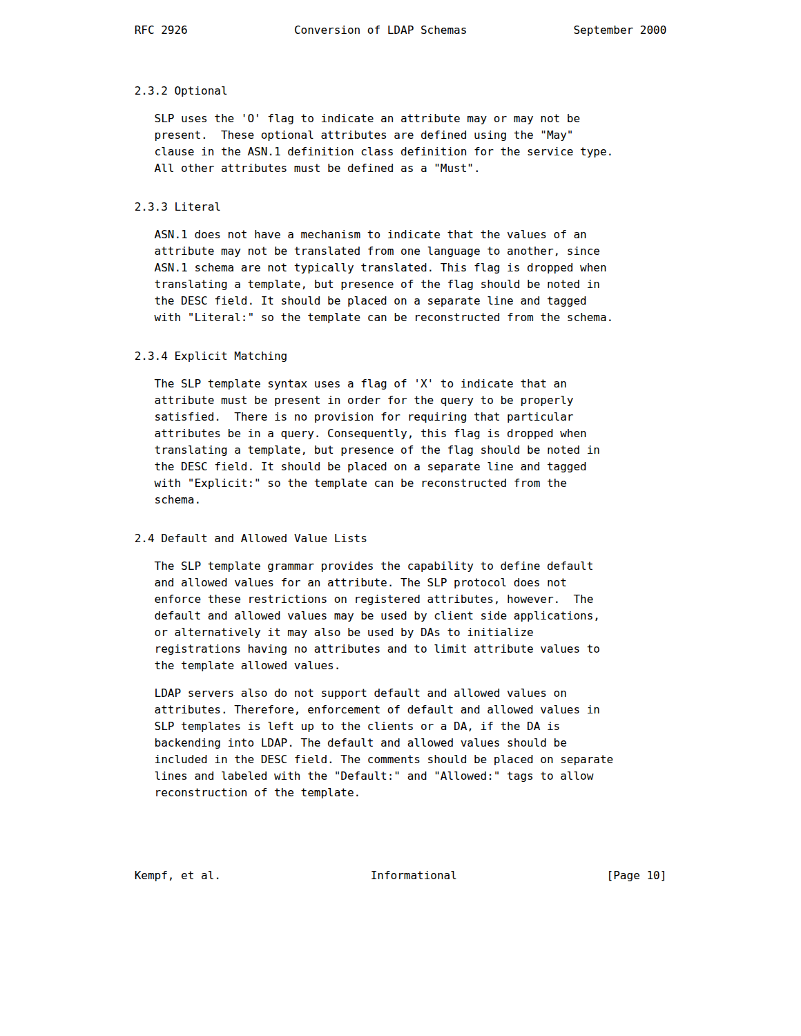RFC 2926 Conversion of LDAP Schemas September 2000
2.3.2 Optional
SLP uses the 'O' flag to indicate an attribute may or may not be present. These optional attributes are defined using the "May" clause in the ASN.1 definition class definition for the service type. All other attributes must be defined as a "Must".
2.3.3 Literal
ASN.1 does not have a mechanism to indicate that the values of an attribute may not be translated from one language to another, since ASN.1 schema are not typically translated. This flag is dropped when translating a template, but presence of the flag should be noted in the DESC field. It should be placed on a separate line and tagged with "Literal:" so the template can be reconstructed from the schema.
2.3.4 Explicit Matching
The SLP template syntax uses a flag of 'X' to indicate that an attribute must be present in order for the query to be properly satisfied. There is no provision for requiring that particular attributes be in a query. Consequently, this flag is dropped when translating a template, but presence of the flag should be noted in the DESC field. It should be placed on a separate line and tagged with "Explicit:" so the template can be reconstructed from the schema.
2.4 Default and Allowed Value Lists
The SLP template grammar provides the capability to define default and allowed values for an attribute. The SLP protocol does not enforce these restrictions on registered attributes, however. The default and allowed values may be used by client side applications, or alternatively it may also be used by DAs to initialize registrations having no attributes and to limit attribute values to the template allowed values.
LDAP servers also do not support default and allowed values on attributes. Therefore, enforcement of default and allowed values in SLP templates is left up to the clients or a DA, if the DA is backending into LDAP. The default and allowed values should be included in the DESC field. The comments should be placed on separate lines and labeled with the "Default:" and "Allowed:" tags to allow reconstruction of the template.
Kempf, et al. Informational [Page 10]